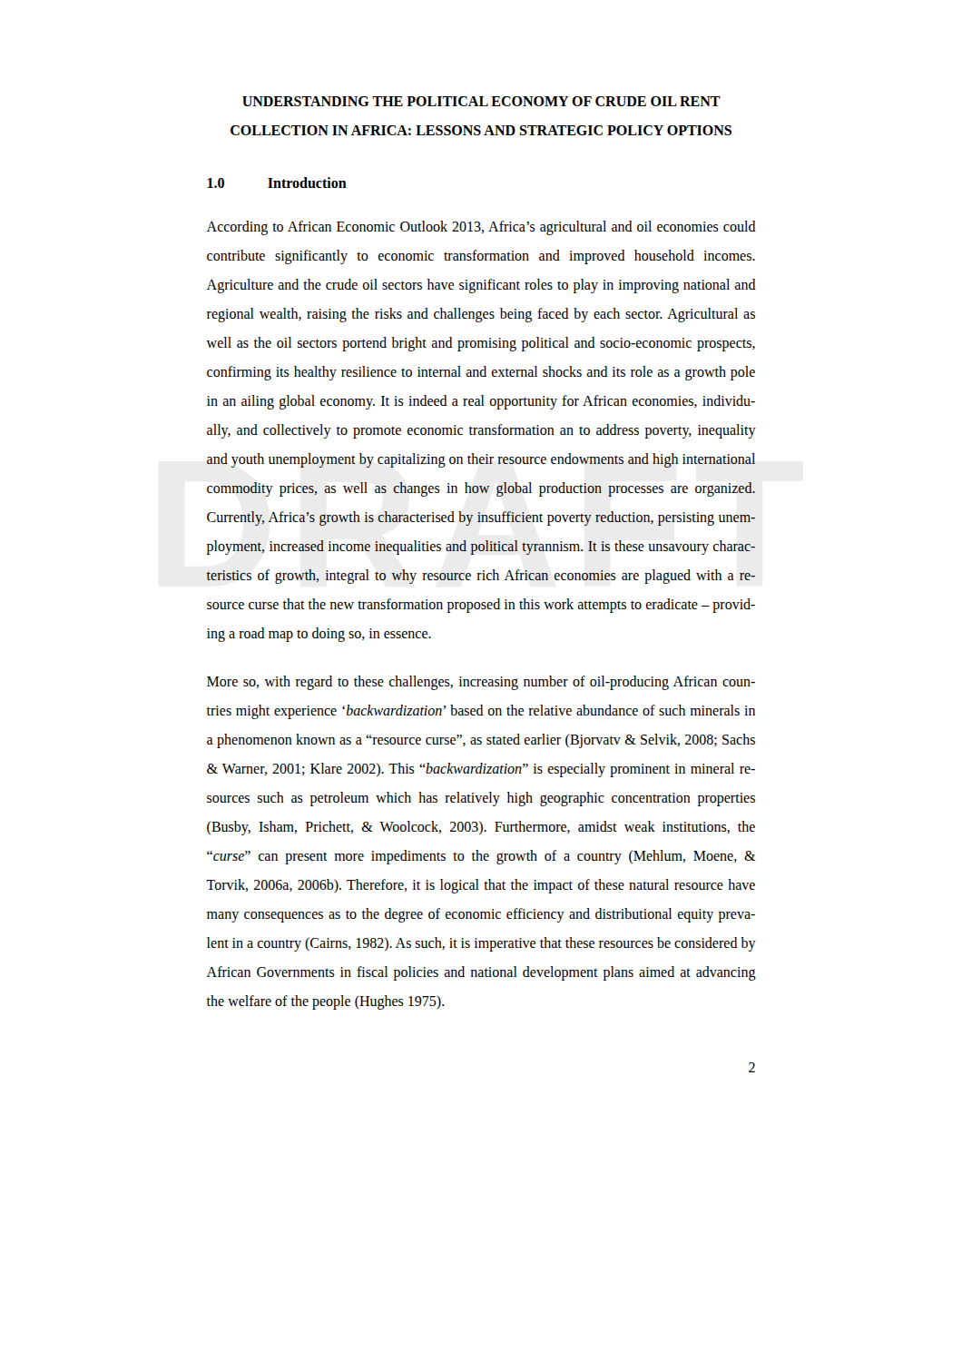DRAFT
Understanding the Political Economy of Crude Oil Rent Collection in Africa: Lessons and Strategic Policy Options
1.0 Introduction
According to African Economic Outlook 2013, Africa’s agricultural and oil economies could contribute significantly to economic transformation and improved household incomes. Agriculture and the crude oil sectors have significant roles to play in improving national and regional wealth, raising the risks and challenges being faced by each sector. Agricultural as well as the oil sectors portend bright and promising political and socio-economic prospects, confirming its healthy resilience to internal and external shocks and its role as a growth pole in an ailing global economy. It is indeed a real opportunity for African economies, individually, and collectively to promote economic transformation an to address poverty, inequality and youth unemployment by capitalizing on their resource endowments and high international commodity prices, as well as changes in how global production processes are organized. Currently, Africa’s growth is characterised by insufficient poverty reduction, persisting unemployment, increased income inequalities and political tyrannism. It is these unsavoury characteristics of growth, integral to why resource rich African economies are plagued with a resource curse that the new transformation proposed in this work attempts to eradicate – providing a road map to doing so, in essence.
More so, with regard to these challenges, increasing number of oil-producing African countries might experience ‘backwardization’ based on the relative abundance of such minerals in a phenomenon known as a “resource curse”, as stated earlier (Bjorvatv & Selvik, 2008; Sachs & Warner, 2001; Klare 2002). This “backwardization” is especially prominent in mineral resources such as petroleum which has relatively high geographic concentration properties (Busby, Isham, Prichett, & Woolcock, 2003). Furthermore, amidst weak institutions, the “curse” can present more impediments to the growth of a country (Mehlum, Moene, & Torvik, 2006a, 2006b). Therefore, it is logical that the impact of these natural resource have many consequences as to the degree of economic efficiency and distributional equity prevalent in a country (Cairns, 1982). As such, it is imperative that these resources be considered by African Governments in fiscal policies and national development plans aimed at advancing the welfare of the people (Hughes 1975).
2